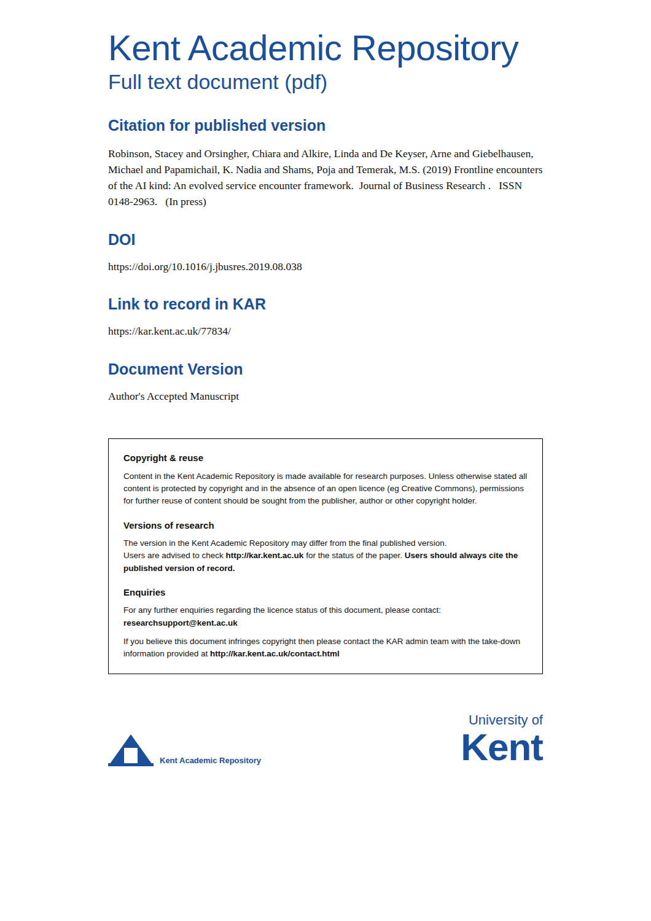Kent Academic Repository
Full text document (pdf)
Citation for published version
Robinson, Stacey and Orsingher, Chiara and Alkire, Linda and De Keyser, Arne and Giebelhausen, Michael and Papamichail, K. Nadia and Shams, Poja and Temerak, M.S. (2019) Frontline encounters of the AI kind: An evolved service encounter framework. Journal of Business Research . ISSN 0148-2963. (In press)
DOI
https://doi.org/10.1016/j.jbusres.2019.08.038
Link to record in KAR
https://kar.kent.ac.uk/77834/
Document Version
Author's Accepted Manuscript
Copyright & reuse
Content in the Kent Academic Repository is made available for research purposes. Unless otherwise stated all content is protected by copyright and in the absence of an open licence (eg Creative Commons), permissions for further reuse of content should be sought from the publisher, author or other copyright holder.
Versions of research
The version in the Kent Academic Repository may differ from the final published version.
Users are advised to check http://kar.kent.ac.uk for the status of the paper. Users should always cite the published version of record.
Enquiries
For any further enquiries regarding the licence status of this document, please contact:
researchsupport@kent.ac.uk
If you believe this document infringes copyright then please contact the KAR admin team with the take-down information provided at http://kar.kent.ac.uk/contact.html
Kent Academic Repository
University of Kent